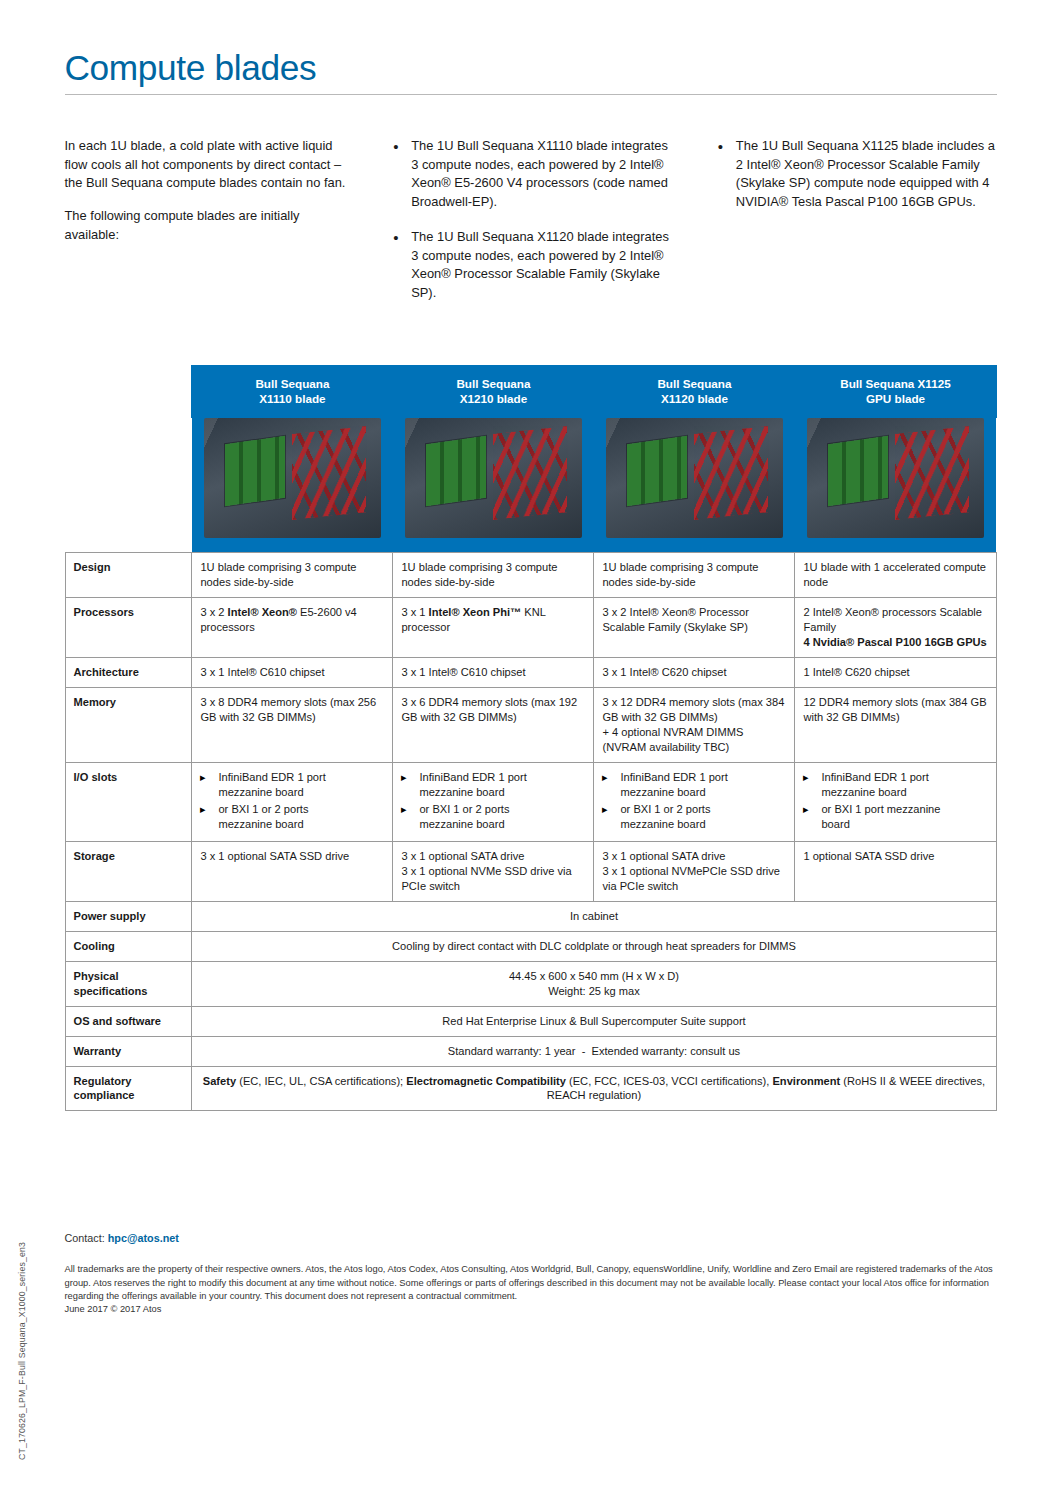Compute blades
In each 1U blade, a cold plate with active liquid flow cools all hot components by direct contact – the Bull Sequana compute blades contain no fan.
The following compute blades are initially available:
The 1U Bull Sequana X1110 blade integrates 3 compute nodes, each powered by 2 Intel® Xeon® E5-2600 V4 processors (code named Broadwell-EP).
The 1U Bull Sequana X1120 blade integrates 3 compute nodes, each powered by 2 Intel® Xeon® Processor Scalable Family (Skylake SP).
The 1U Bull Sequana X1125 blade includes a 2 Intel® Xeon® Processor Scalable Family (Skylake SP) compute node equipped with 4 NVIDIA® Tesla Pascal P100 16GB GPUs.
Bull Sequana compute blade specifications
| | Bull Sequana X1110 blade | Bull Sequana X1210 blade | Bull Sequana X1120 blade | Bull Sequana X1125 GPU blade |
| --- | --- | --- | --- | --- |
| Design | 1U blade comprising 3 compute nodes side-by-side | 1U blade comprising 3 compute nodes side-by-side | 1U blade comprising 3 compute nodes side-by-side | 1U blade with 1 accelerated compute node |
| Processors | 3 x 2 Intel® Xeon® E5-2600 v4 processors | 3 x 1 Intel® Xeon Phi™ KNL processor | 3 x 2 Intel® Xeon® Processor Scalable Family (Skylake SP) | 2 Intel® Xeon® processors Scalable Family 4 Nvidia® Pascal P100 16GB GPUs |
| Architecture | 3 x 1 Intel® C610 chipset | 3 x 1 Intel® C610 chipset | 3 x 1 Intel® C620 chipset | 1 Intel® C620 chipset |
| Memory | 3 x 8 DDR4 memory slots (max 256 GB with 32 GB DIMMs) | 3 x 6 DDR4 memory slots (max 192 GB with 32 GB DIMMs) | 3 x 12 DDR4 memory slots (max 384 GB with 32 GB DIMMs) + 4 optional NVRAM DIMMS (NVRAM availability TBC) | 12 DDR4 memory slots (max 384 GB with 32 GB DIMMs) |
| I/O slots | InfiniBand EDR 1 port mezzanine board or BXI 1 or 2 ports mezzanine board | InfiniBand EDR 1 port mezzanine board or BXI 1 or 2 ports mezzanine board | InfiniBand EDR 1 port mezzanine board or BXI 1 or 2 ports mezzanine board | InfiniBand EDR 1 port mezzanine board or BXI 1 port mezzanine board |
| Storage | 3 x 1 optional SATA SSD drive | 3 x 1 optional SATA drive 3 x 1 optional NVMe SSD drive via PCIe switch | 3 x 1 optional SATA drive 3 x 1 optional NVMePCIe SSD drive via PCIe switch | 1 optional SATA SSD drive |
| Power supply | In cabinet |
| Cooling | Cooling by direct contact with DLC coldplate or through heat spreaders for DIMMS |
| Physical specifications | 44.45 x 600 x 540 mm (H x W x D) Weight: 25 kg max |
| OS and software | Red Hat Enterprise Linux & Bull Supercomputer Suite support |
| Warranty | Standard warranty: 1 year - Extended warranty: consult us |
| Regulatory compliance | Safety (EC, IEC, UL, CSA certifications); Electromagnetic Compatibility (EC, FCC, ICES-03, VCCI certifications), Environment (RoHS II & WEEE directives, REACH regulation) |
Contact: hpc@atos.net
All trademarks are the property of their respective owners. Atos, the Atos logo, Atos Codex, Atos Consulting, Atos Worldgrid, Bull, Canopy, equensWorldline, Unify, Worldline and Zero Email are registered trademarks of the Atos group. Atos reserves the right to modify this document at any time without notice. Some offerings or parts of offerings described in this document may not be available locally. Please contact your local Atos office for information regarding the offerings available in your country. This document does not represent a contractual commitment.
June 2017 © 2017 Atos
CT_170626_LPM_F-Bull Sequana_X1000_series_en3